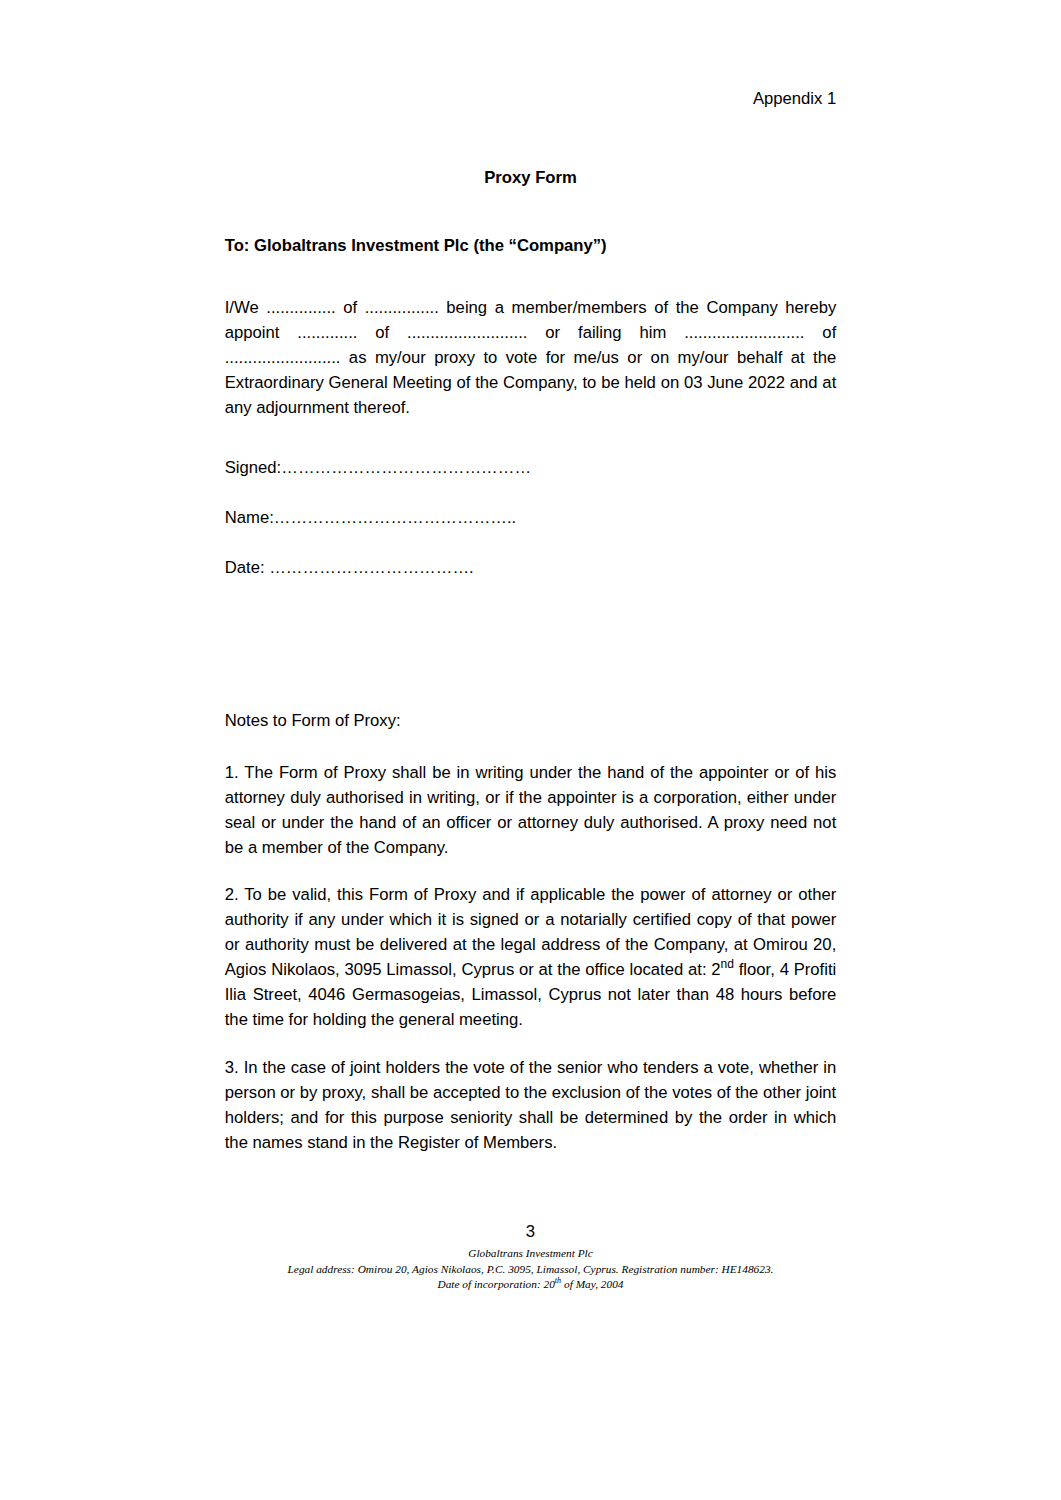Appendix 1
Proxy Form
To: Globaltrans Investment Plc (the “Company”)
I/We ............... of ................ being a member/members of the Company hereby appoint ............. of .......................... or failing him .......................... of ......................... as my/our proxy to vote for me/us or on my/our behalf at the Extraordinary General Meeting of the Company, to be held on 03 June 2022 and at any adjournment thereof.
Signed:………………………………………
Name:……………………………………..
Date: ……………………………….
Notes to Form of Proxy:
1. The Form of Proxy shall be in writing under the hand of the appointer or of his attorney duly authorised in writing, or if the appointer is a corporation, either under seal or under the hand of an officer or attorney duly authorised. A proxy need not be a member of the Company.
2. To be valid, this Form of Proxy and if applicable the power of attorney or other authority if any under which it is signed or a notarially certified copy of that power or authority must be delivered at the legal address of the Company, at Omirou 20, Agios Nikolaos, 3095 Limassol, Cyprus or at the office located at: 2nd floor, 4 Profiti Ilia Street, 4046 Germasogeias, Limassol, Cyprus not later than 48 hours before the time for holding the general meeting.
3. In the case of joint holders the vote of the senior who tenders a vote, whether in person or by proxy, shall be accepted to the exclusion of the votes of the other joint holders; and for this purpose seniority shall be determined by the order in which the names stand in the Register of Members.
3
Globaltrans Investment Plc
Legal address: Omirou 20, Agios Nikolaos, P.C. 3095, Limassol, Cyprus. Registration number: HE148623.
Date of incorporation: 20th of May, 2004